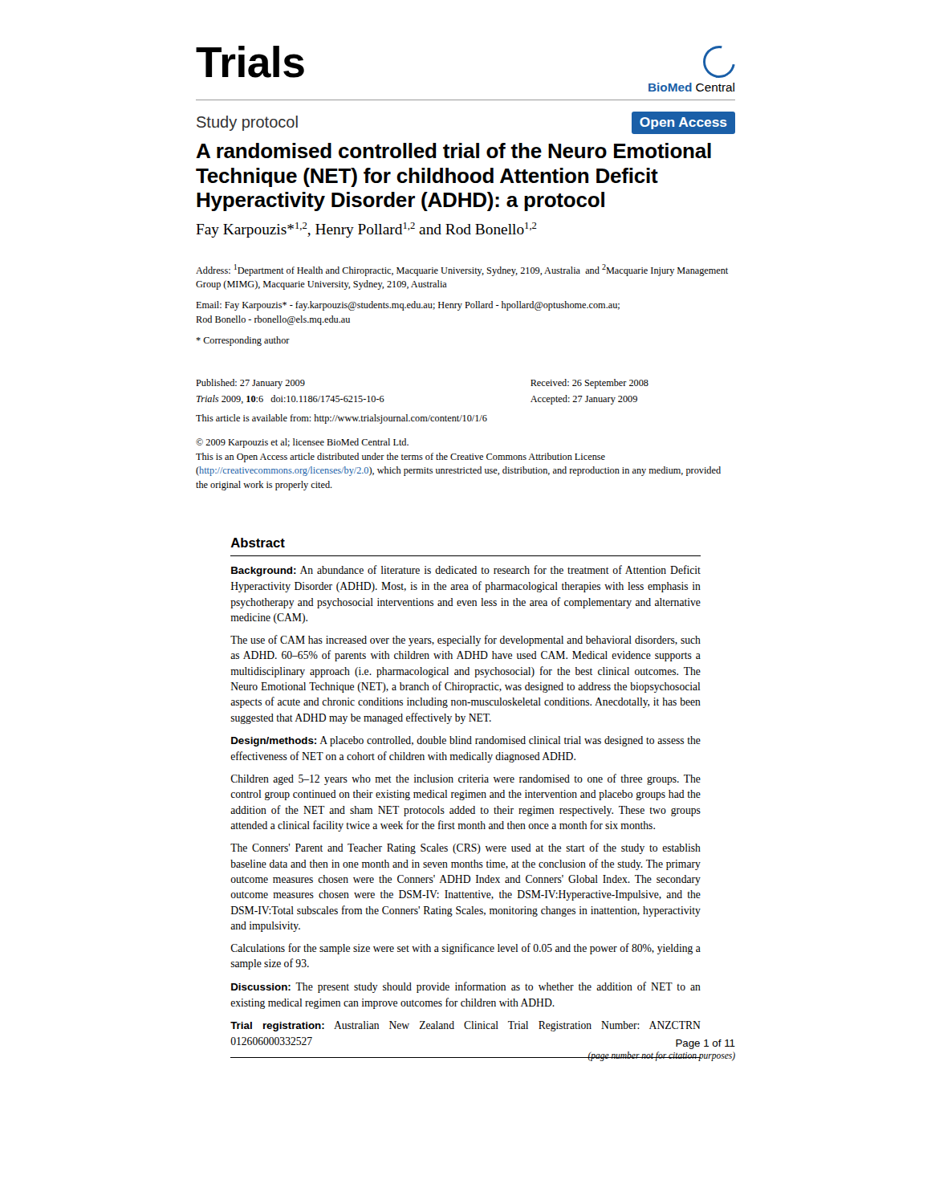Trials
BioMed Central
Study protocol
Open Access
A randomised controlled trial of the Neuro Emotional Technique (NET) for childhood Attention Deficit Hyperactivity Disorder (ADHD): a protocol
Fay Karpouzis*1,2, Henry Pollard1,2 and Rod Bonello1,2
Address: 1Department of Health and Chiropractic, Macquarie University, Sydney, 2109, Australia and 2Macquarie Injury Management Group (MIMG), Macquarie University, Sydney, 2109, Australia
Email: Fay Karpouzis* - fay.karpouzis@students.mq.edu.au; Henry Pollard - hpollard@optushome.com.au;
Rod Bonello - rbonello@els.mq.edu.au
* Corresponding author
Published: 27 January 2009
Trials 2009, 10:6 doi:10.1186/1745-6215-10-6
This article is available from: http://www.trialsjournal.com/content/10/1/6
Received: 26 September 2008
Accepted: 27 January 2009
© 2009 Karpouzis et al; licensee BioMed Central Ltd.
This is an Open Access article distributed under the terms of the Creative Commons Attribution License (http://creativecommons.org/licenses/by/2.0), which permits unrestricted use, distribution, and reproduction in any medium, provided the original work is properly cited.
Abstract
Background: An abundance of literature is dedicated to research for the treatment of Attention Deficit Hyperactivity Disorder (ADHD). Most, is in the area of pharmacological therapies with less emphasis in psychotherapy and psychosocial interventions and even less in the area of complementary and alternative medicine (CAM).
The use of CAM has increased over the years, especially for developmental and behavioral disorders, such as ADHD. 60–65% of parents with children with ADHD have used CAM. Medical evidence supports a multidisciplinary approach (i.e. pharmacological and psychosocial) for the best clinical outcomes. The Neuro Emotional Technique (NET), a branch of Chiropractic, was designed to address the biopsychosocial aspects of acute and chronic conditions including non-musculoskeletal conditions. Anecdotally, it has been suggested that ADHD may be managed effectively by NET.
Design/methods: A placebo controlled, double blind randomised clinical trial was designed to assess the effectiveness of NET on a cohort of children with medically diagnosed ADHD.
Children aged 5–12 years who met the inclusion criteria were randomised to one of three groups. The control group continued on their existing medical regimen and the intervention and placebo groups had the addition of the NET and sham NET protocols added to their regimen respectively. These two groups attended a clinical facility twice a week for the first month and then once a month for six months.
The Conners' Parent and Teacher Rating Scales (CRS) were used at the start of the study to establish baseline data and then in one month and in seven months time, at the conclusion of the study. The primary outcome measures chosen were the Conners' ADHD Index and Conners' Global Index. The secondary outcome measures chosen were the DSM-IV: Inattentive, the DSM-IV:Hyperactive-Impulsive, and the DSM-IV:Total subscales from the Conners' Rating Scales, monitoring changes in inattention, hyperactivity and impulsivity.
Calculations for the sample size were set with a significance level of 0.05 and the power of 80%, yielding a sample size of 93.
Discussion: The present study should provide information as to whether the addition of NET to an existing medical regimen can improve outcomes for children with ADHD.
Trial registration: Australian New Zealand Clinical Trial Registration Number: ANZCTRN 012606000332527
Page 1 of 11
(page number not for citation purposes)